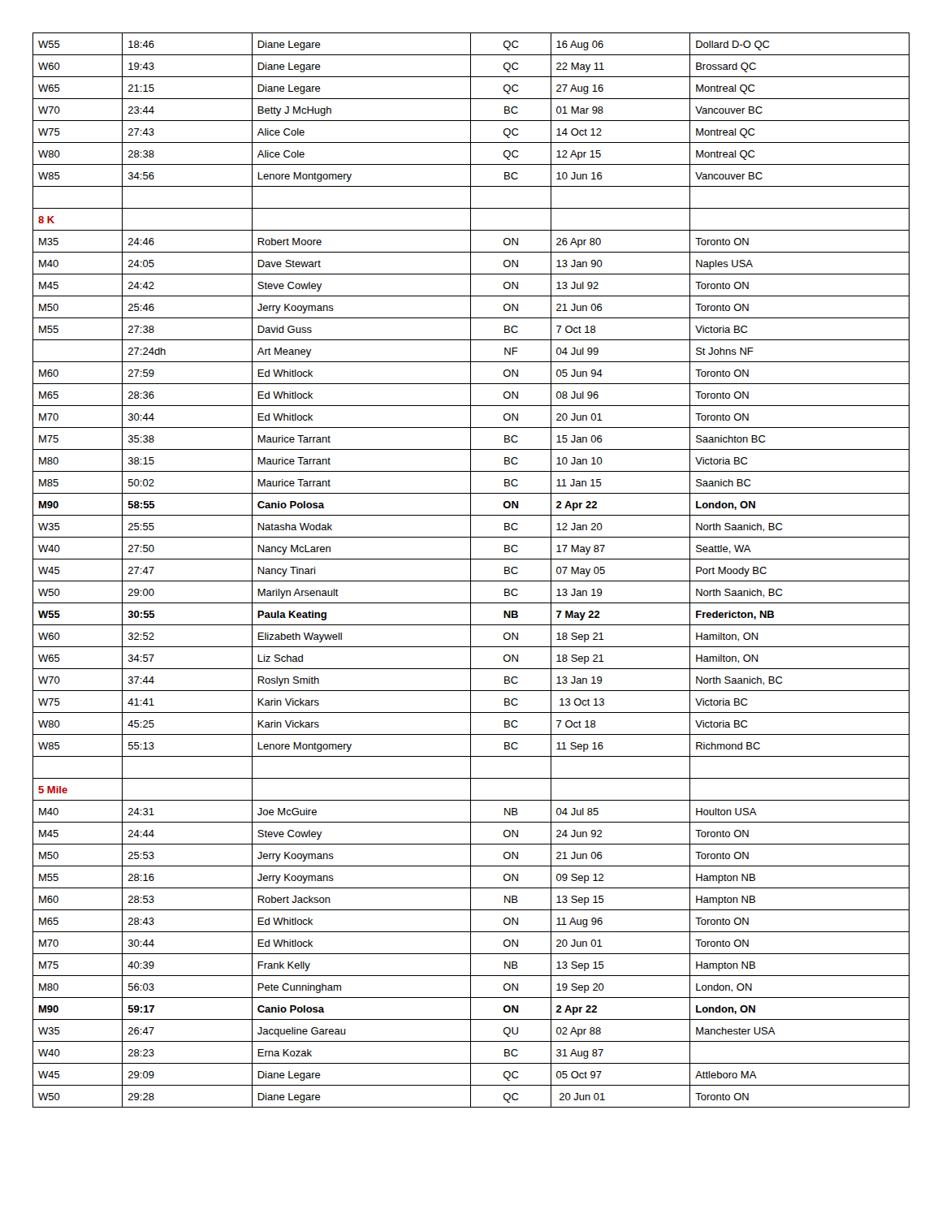| W55 | 18:46 | Diane Legare | QC | 16 Aug 06 | Dollard D-O QC |
| W60 | 19:43 | Diane Legare | QC | 22 May 11 | Brossard QC |
| W65 | 21:15 | Diane Legare | QC | 27 Aug 16 | Montreal QC |
| W70 | 23:44 | Betty J McHugh | BC | 01 Mar 98 | Vancouver BC |
| W75 | 27:43 | Alice Cole | QC | 14 Oct 12 | Montreal QC |
| W80 | 28:38 | Alice Cole | QC | 12 Apr 15 | Montreal QC |
| W85 | 34:56 | Lenore Montgomery | BC | 10 Jun 16 | Vancouver BC |
| 8 K | | | | | |
| M35 | 24:46 | Robert Moore | ON | 26 Apr 80 | Toronto ON |
| M40 | 24:05 | Dave Stewart | ON | 13 Jan 90 | Naples USA |
| M45 | 24:42 | Steve Cowley | ON | 13 Jul 92 | Toronto ON |
| M50 | 25:46 | Jerry Kooymans | ON | 21 Jun 06 | Toronto ON |
| M55 | 27:38 | David Guss | BC | 7 Oct 18 | Victoria BC |
| | 27:24dh | Art Meaney | NF | 04 Jul 99 | St Johns NF |
| M60 | 27:59 | Ed Whitlock | ON | 05 Jun 94 | Toronto ON |
| M65 | 28:36 | Ed Whitlock | ON | 08 Jul 96 | Toronto ON |
| M70 | 30:44 | Ed Whitlock | ON | 20 Jun 01 | Toronto ON |
| M75 | 35:38 | Maurice Tarrant | BC | 15 Jan 06 | Saanichton BC |
| M80 | 38:15 | Maurice Tarrant | BC | 10 Jan 10 | Victoria BC |
| M85 | 50:02 | Maurice Tarrant | BC | 11 Jan 15 | Saanich BC |
| M90 | 58:55 | Canio Polosa | ON | 2 Apr 22 | London, ON |
| W35 | 25:55 | Natasha Wodak | BC | 12 Jan 20 | North Saanich, BC |
| W40 | 27:50 | Nancy McLaren | BC | 17 May 87 | Seattle, WA |
| W45 | 27:47 | Nancy Tinari | BC | 07 May 05 | Port Moody BC |
| W50 | 29:00 | Marilyn Arsenault | BC | 13 Jan 19 | North Saanich, BC |
| W55 | 30:55 | Paula Keating | NB | 7 May 22 | Fredericton, NB |
| W60 | 32:52 | Elizabeth Waywell | ON | 18 Sep 21 | Hamilton, ON |
| W65 | 34:57 | Liz Schad | ON | 18 Sep 21 | Hamilton, ON |
| W70 | 37:44 | Roslyn Smith | BC | 13 Jan 19 | North Saanich, BC |
| W75 | 41:41 | Karin Vickars | BC | 13 Oct 13 | Victoria BC |
| W80 | 45:25 | Karin Vickars | BC | 7 Oct 18 | Victoria BC |
| W85 | 55:13 | Lenore Montgomery | BC | 11 Sep 16 | Richmond BC |
| 5 Mile | | | | | |
| M40 | 24:31 | Joe McGuire | NB | 04 Jul 85 | Houlton USA |
| M45 | 24:44 | Steve Cowley | ON | 24 Jun 92 | Toronto ON |
| M50 | 25:53 | Jerry Kooymans | ON | 21 Jun 06 | Toronto ON |
| M55 | 28:16 | Jerry Kooymans | ON | 09 Sep 12 | Hampton NB |
| M60 | 28:53 | Robert Jackson | NB | 13 Sep 15 | Hampton NB |
| M65 | 28:43 | Ed Whitlock | ON | 11 Aug 96 | Toronto ON |
| M70 | 30:44 | Ed Whitlock | ON | 20 Jun 01 | Toronto ON |
| M75 | 40:39 | Frank Kelly | NB | 13 Sep 15 | Hampton NB |
| M80 | 56:03 | Pete Cunningham | ON | 19 Sep 20 | London, ON |
| M90 | 59:17 | Canio Polosa | ON | 2 Apr 22 | London, ON |
| W35 | 26:47 | Jacqueline Gareau | QU | 02 Apr 88 | Manchester USA |
| W40 | 28:23 | Erna Kozak | BC | 31 Aug 87 | |
| W45 | 29:09 | Diane Legare | QC | 05 Oct 97 | Attleboro MA |
| W50 | 29:28 | Diane Legare | QC | 20 Jun 01 | Toronto ON |